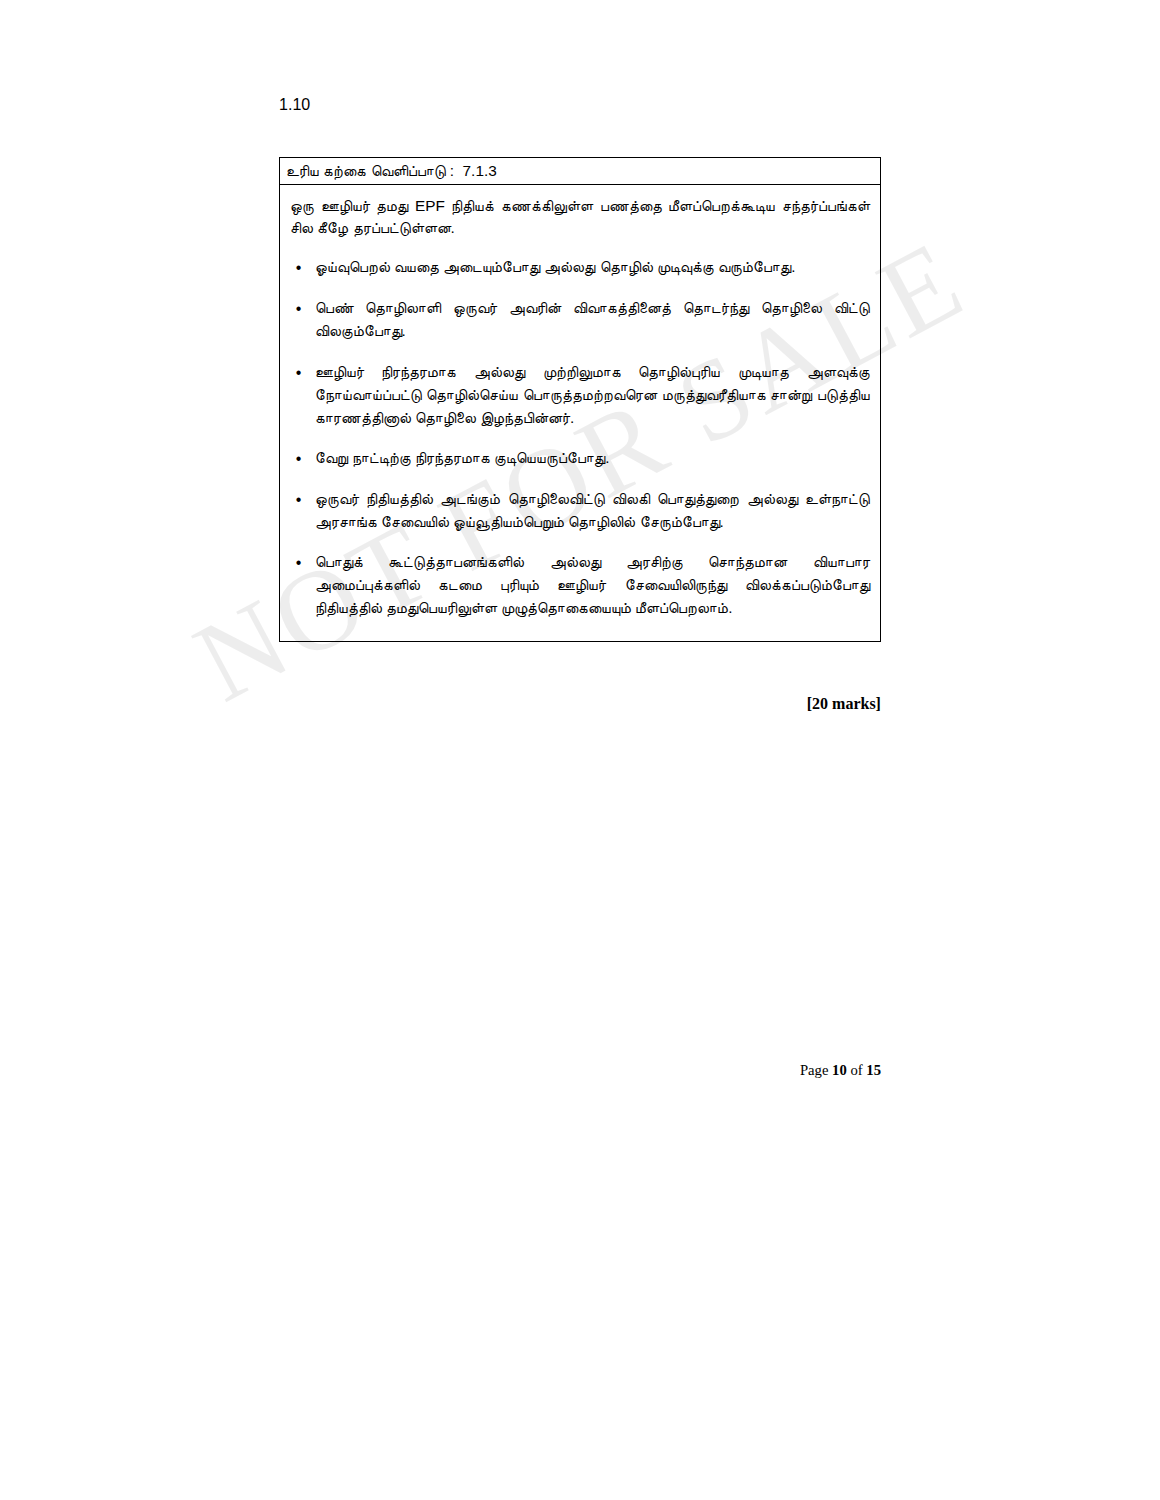NOT FOR SALE
1.10
உரிய கற்கை வெளிப்பாடு : 7.1.3
ஒரு ஊழியர் தமது EPF நிதியக் கணக்கிலுள்ள பணத்தை மீளப்பெறக்கூடிய சந்தர்ப்பங்கள் சில கீழே தரப்பட்டுள்ளன.
ஓய்வுபெறல் வயதை அடையும்போது அல்லது தொழில் முடிவுக்கு வரும்போது.
பெண் தொழிலாளி ஒருவர் அவரின் விவாகத்தினைத் தொடர்ந்து தொழிலை விட்டு விலகும்போது.
ஊழியர் நிரந்தரமாக அல்லது முற்றிலுமாக தொழில்புரிய முடியாத அளவுக்கு நோய்வாய்ப்பட்டு தொழில்செய்ய பொருத்தமற்றவரென மருத்துவரீதியாக சான்று படுத்திய காரணத்தினால் தொழிலை இழந்தபின்னர்.
வேறு நாட்டிற்கு நிரந்தரமாக குடியெயருப்போது.
ஒருவர் நிதியத்தில் அடங்கும் தொழிலைவிட்டு விலகி பொதுத்துறை அல்லது உள்நாட்டு அரசாங்க சேவையில் ஓய்வூதியம்பெறும் தொழிலில் சேரும்போது.
பொதுக் கூட்டுத்தாபனங்களில் அல்லது அரசிற்கு சொந்தமான வியாபார அமைப்புக்களில் கடமை புரியும் ஊழியர் சேவையிலிருந்து விலக்கப்படும்போது நிதியத்தில் தமதுபெயரிலுள்ள முழுத்தொகையையும் மீளப்பெறலாம்.
[20 marks]
Page 10 of 15